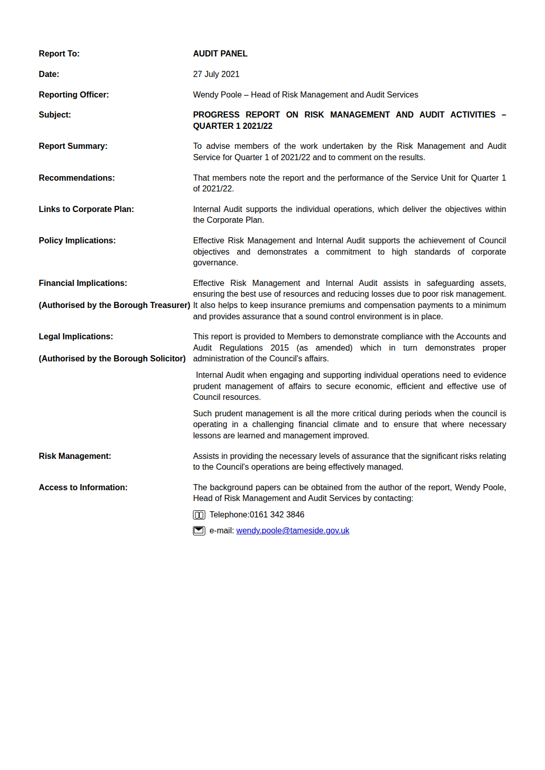| Report To: | AUDIT PANEL |
| Date: | 27 July 2021 |
| Reporting Officer: | Wendy Poole – Head of Risk Management and Audit Services |
| Subject: | PROGRESS REPORT ON RISK MANAGEMENT AND AUDIT ACTIVITIES – QUARTER 1 2021/22 |
| Report Summary: | To advise members of the work undertaken by the Risk Management and Audit Service for Quarter 1 of 2021/22 and to comment on the results. |
| Recommendations: | That members note the report and the performance of the Service Unit for Quarter 1 of 2021/22. |
| Links to Corporate Plan: | Internal Audit supports the individual operations, which deliver the objectives within the Corporate Plan. |
| Policy Implications: | Effective Risk Management and Internal Audit supports the achievement of Council objectives and demonstrates a commitment to high standards of corporate governance. |
| Financial Implications: (Authorised by the Borough Treasurer) | Effective Risk Management and Internal Audit assists in safeguarding assets, ensuring the best use of resources and reducing losses due to poor risk management. It also helps to keep insurance premiums and compensation payments to a minimum and provides assurance that a sound control environment is in place. |
| Legal Implications: (Authorised by the Borough Solicitor) | This report is provided to Members to demonstrate compliance with the Accounts and Audit Regulations 2015 (as amended) which in turn demonstrates proper administration of the Council's affairs. Internal Audit when engaging and supporting individual operations need to evidence prudent management of affairs to secure economic, efficient and effective use of Council resources. Such prudent management is all the more critical during periods when the council is operating in a challenging financial climate and to ensure that where necessary lessons are learned and management improved. |
| Risk Management: | Assists in providing the necessary levels of assurance that the significant risks relating to the Council's operations are being effectively managed. |
| Access to Information: | The background papers can be obtained from the author of the report, Wendy Poole, Head of Risk Management and Audit Services by contacting: Telephone:0161 342 3846 e-mail: wendy.poole@tameside.gov.uk |